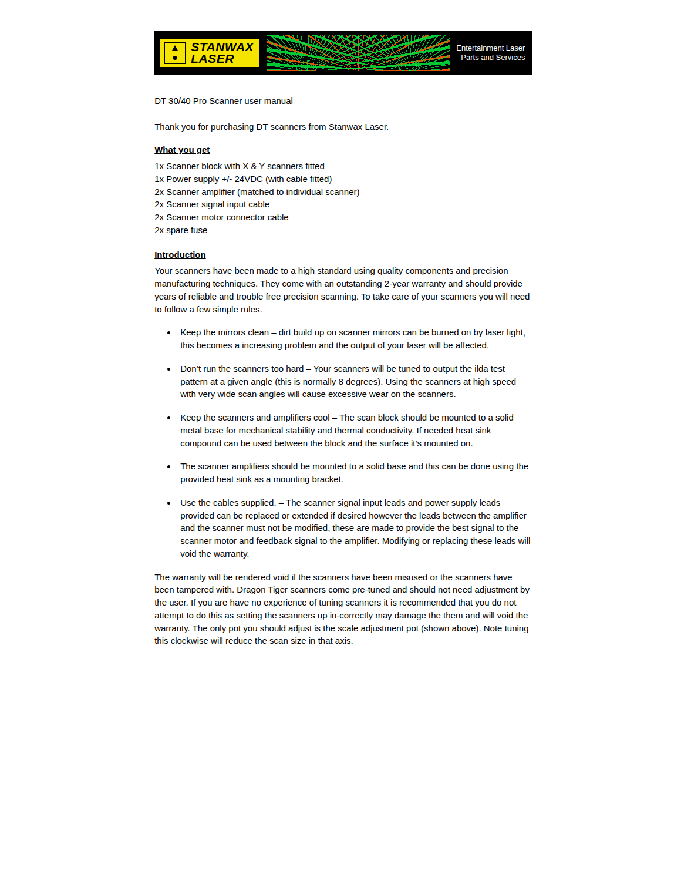STANWAX LASER
Entertainment Laser
Parts and Services
DT 30/40 Pro Scanner user manual
Thank you for purchasing DT scanners from Stanwax Laser.
What you get
1x Scanner block with X & Y scanners fitted
1x Power supply +/- 24VDC (with cable fitted)
2x Scanner amplifier (matched to individual scanner)
2x Scanner signal input cable
2x Scanner motor connector cable
2x spare fuse
Introduction
Your scanners have been made to a high standard using quality components and precision manufacturing techniques. They come with an outstanding 2-year warranty and should provide years of reliable and trouble free precision scanning. To take care of your scanners you will need to follow a few simple rules.
Keep the mirrors clean – dirt build up on scanner mirrors can be burned on by laser light, this becomes a increasing problem and the output of your laser will be affected.
Don’t run the scanners too hard – Your scanners will be tuned to output the ilda test pattern at a given angle (this is normally 8 degrees). Using the scanners at high speed with very wide scan angles will cause excessive wear on the scanners.
Keep the scanners and amplifiers cool – The scan block should be mounted to a solid metal base for mechanical stability and thermal conductivity. If needed heat sink compound can be used between the block and the surface it’s mounted on.
The scanner amplifiers should be mounted to a solid base and this can be done using the provided heat sink as a mounting bracket.
Use the cables supplied. – The scanner signal input leads and power supply leads provided can be replaced or extended if desired however the leads between the amplifier and the scanner must not be modified, these are made to provide the best signal to the scanner motor and feedback signal to the amplifier. Modifying or replacing these leads will void the warranty.
The warranty will be rendered void if the scanners have been misused or the scanners have been tampered with. Dragon Tiger scanners come pre-tuned and should not need adjustment by the user. If you are have no experience of tuning scanners it is recommended that you do not attempt to do this as setting the scanners up in-correctly may damage the them and will void the warranty. The only pot you should adjust is the scale adjustment pot (shown above). Note tuning this clockwise will reduce the scan size in that axis.